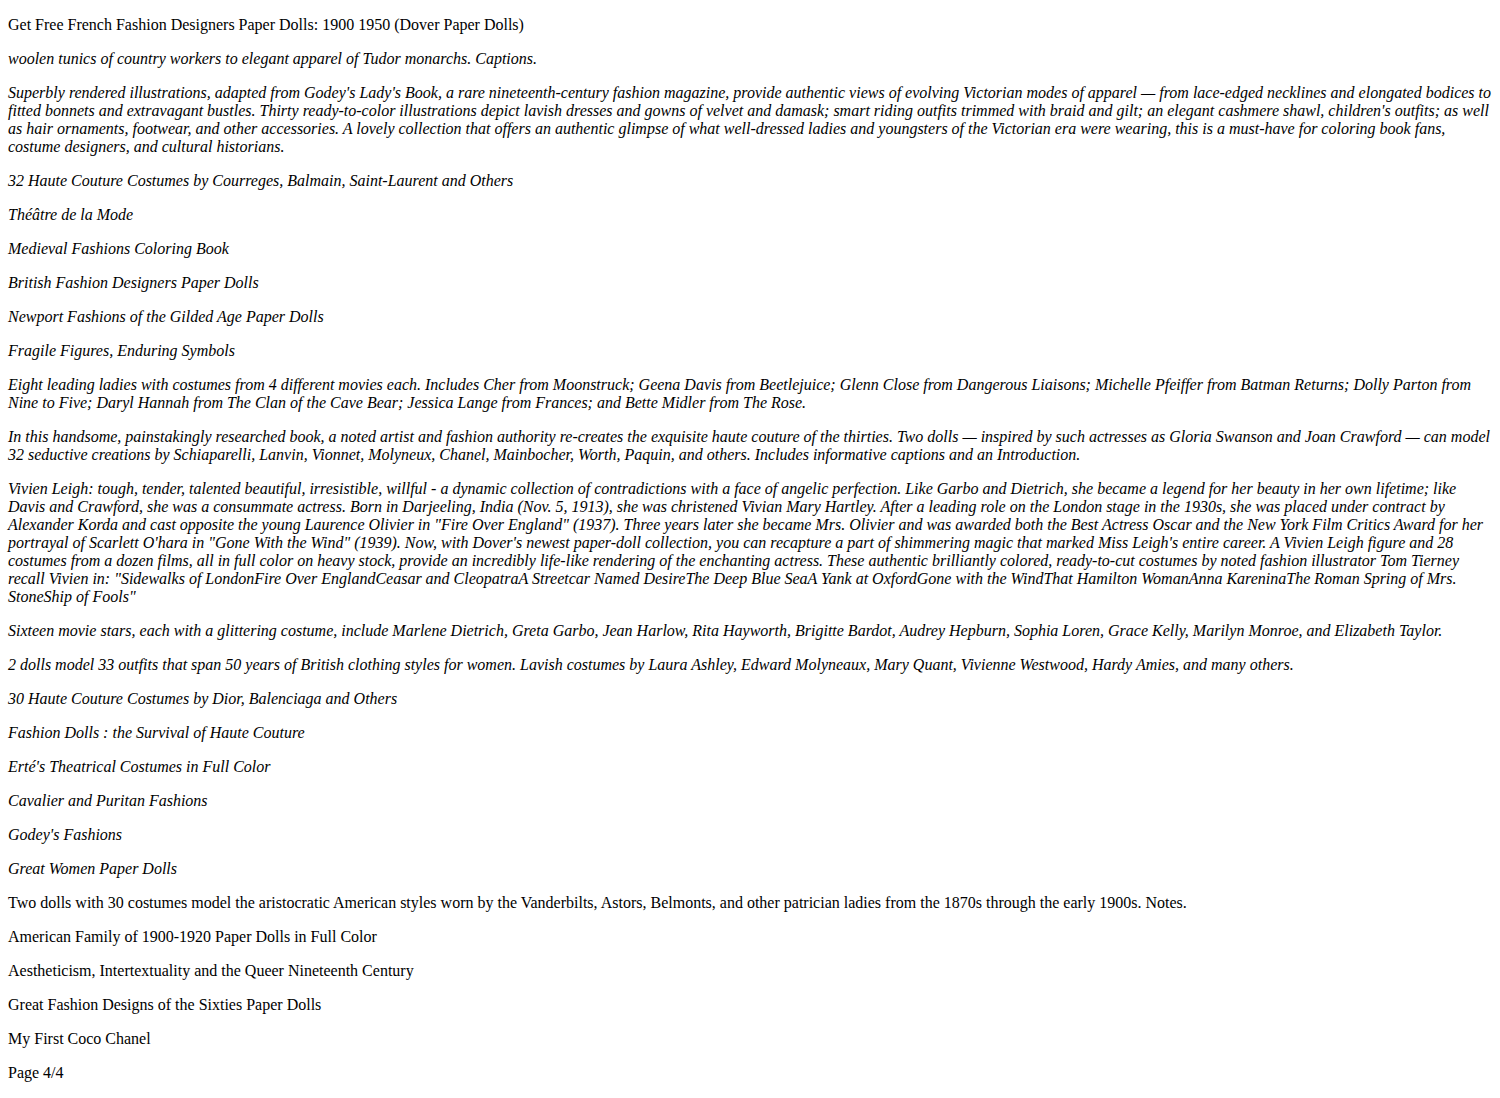Get Free French Fashion Designers Paper Dolls: 1900 1950 (Dover Paper Dolls)
woolen tunics of country workers to elegant apparel of Tudor monarchs. Captions.
Superbly rendered illustrations, adapted from Godey's Lady's Book, a rare nineteenth-century fashion magazine, provide authentic views of evolving Victorian modes of apparel — from lace-edged necklines and elongated bodices to fitted bonnets and extravagant bustles. Thirty ready-to-color illustrations depict lavish dresses and gowns of velvet and damask; smart riding outfits trimmed with braid and gilt; an elegant cashmere shawl, children's outfits; as well as hair ornaments, footwear, and other accessories. A lovely collection that offers an authentic glimpse of what well-dressed ladies and youngsters of the Victorian era were wearing, this is a must-have for coloring book fans, costume designers, and cultural historians.
32 Haute Couture Costumes by Courreges, Balmain, Saint-Laurent and Others
Théâtre de la Mode
Medieval Fashions Coloring Book
British Fashion Designers Paper Dolls
Newport Fashions of the Gilded Age Paper Dolls
Fragile Figures, Enduring Symbols
Eight leading ladies with costumes from 4 different movies each. Includes Cher from Moonstruck; Geena Davis from Beetlejuice; Glenn Close from Dangerous Liaisons; Michelle Pfeiffer from Batman Returns; Dolly Parton from Nine to Five; Daryl Hannah from The Clan of the Cave Bear; Jessica Lange from Frances; and Bette Midler from The Rose.
In this handsome, painstakingly researched book, a noted artist and fashion authority re-creates the exquisite haute couture of the thirties. Two dolls — inspired by such actresses as Gloria Swanson and Joan Crawford — can model 32 seductive creations by Schiaparelli, Lanvin, Vionnet, Molyneux, Chanel, Mainbocher, Worth, Paquin, and others. Includes informative captions and an Introduction.
Vivien Leigh: tough, tender, talented beautiful, irresistible, willful - a dynamic collection of contradictions with a face of angelic perfection. Like Garbo and Dietrich, she became a legend for her beauty in her own lifetime; like Davis and Crawford, she was a consummate actress. Born in Darjeeling, India (Nov. 5, 1913), she was christened Vivian Mary Hartley. After a leading role on the London stage in the 1930s, she was placed under contract by Alexander Korda and cast opposite the young Laurence Olivier in "Fire Over England" (1937). Three years later she became Mrs. Olivier and was awarded both the Best Actress Oscar and the New York Film Critics Award for her portrayal of Scarlett O'hara in "Gone With the Wind" (1939). Now, with Dover's newest paper-doll collection, you can recapture a part of shimmering magic that marked Miss Leigh's entire career. A Vivien Leigh figure and 28 costumes from a dozen films, all in full color on heavy stock, provide an incredibly life-like rendering of the enchanting actress. These authentic brilliantly colored, ready-to-cut costumes by noted fashion illustrator Tom Tierney recall Vivien in: "Sidewalks of LondonFire Over EnglandCeasar and CleopatraA Streetcar Named DesireThe Deep Blue SeaA Yank at OxfordGone with the WindThat Hamilton WomanAnna KareninaThe Roman Spring of Mrs. StoneShip of Fools"
Sixteen movie stars, each with a glittering costume, include Marlene Dietrich, Greta Garbo, Jean Harlow, Rita Hayworth, Brigitte Bardot, Audrey Hepburn, Sophia Loren, Grace Kelly, Marilyn Monroe, and Elizabeth Taylor.
2 dolls model 33 outfits that span 50 years of British clothing styles for women. Lavish costumes by Laura Ashley, Edward Molyneaux, Mary Quant, Vivienne Westwood, Hardy Amies, and many others.
30 Haute Couture Costumes by Dior, Balenciaga and Others
Fashion Dolls : the Survival of Haute Couture
Erté's Theatrical Costumes in Full Color
Cavalier and Puritan Fashions
Godey's Fashions
Great Women Paper Dolls
Two dolls with 30 costumes model the aristocratic American styles worn by the Vanderbilts, Astors, Belmonts, and other patrician ladies from the 1870s through the early 1900s. Notes.
American Family of 1900-1920 Paper Dolls in Full Color
Aestheticism, Intertextuality and the Queer Nineteenth Century
Great Fashion Designs of the Sixties Paper Dolls
My First Coco Chanel
Page 4/4